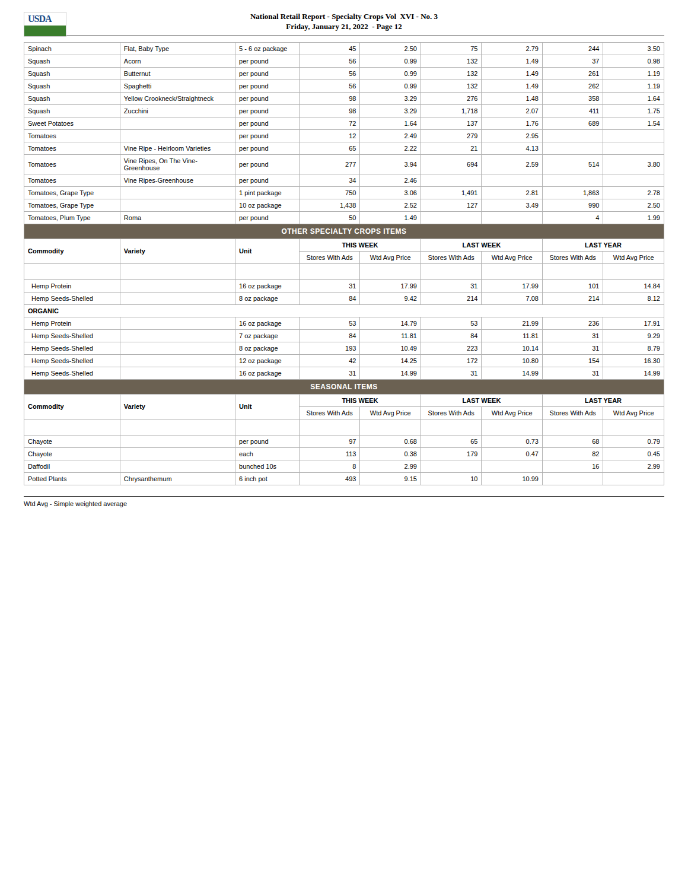USDA
National Retail Report - Specialty Crops Vol XVI - No. 3
Friday, January 21, 2022 - Page 12
| Spinach | Flat, Baby Type | 5 - 6 oz package | 45 | 2.50 | 75 | 2.79 | 244 | 3.50 |
| Squash | Acorn | per pound | 56 | 0.99 | 132 | 1.49 | 37 | 0.98 |
| Squash | Butternut | per pound | 56 | 0.99 | 132 | 1.49 | 261 | 1.19 |
| Squash | Spaghetti | per pound | 56 | 0.99 | 132 | 1.49 | 262 | 1.19 |
| Squash | Yellow Crookneck/Straightneck | per pound | 98 | 3.29 | 276 | 1.48 | 358 | 1.64 |
| Squash | Zucchini | per pound | 98 | 3.29 | 1,718 | 2.07 | 411 | 1.75 |
| Sweet Potatoes | | per pound | 72 | 1.64 | 137 | 1.76 | 689 | 1.54 |
| Tomatoes | | per pound | 12 | 2.49 | 279 | 2.95 | | |
| Tomatoes | Vine Ripe - Heirloom Varieties | per pound | 65 | 2.22 | 21 | 4.13 | | |
| Tomatoes | Vine Ripes, On The Vine-Greenhouse | per pound | 277 | 3.94 | 694 | 2.59 | 514 | 3.80 |
| Tomatoes | Vine Ripes-Greenhouse | per pound | 34 | 2.46 | | | | |
| Tomatoes, Grape Type | | 1 pint package | 750 | 3.06 | 1,491 | 2.81 | 1,863 | 2.78 |
| Tomatoes, Grape Type | | 10 oz package | 1,438 | 2.52 | 127 | 3.49 | 990 | 2.50 |
| Tomatoes, Plum Type | Roma | per pound | 50 | 1.49 | | | 4 | 1.99 |
| OTHER SPECIALTY CROPS ITEMS |
| Commodity | Variety | Unit | THIS WEEK | LAST WEEK | LAST YEAR |
| Stores With Ads | Wtd Avg Price | Stores With Ads | Wtd Avg Price | Stores With Ads | Wtd Avg Price |
| Hemp Protein | | 16 oz package | 31 | 17.99 | 31 | 17.99 | 101 | 14.84 |
| Hemp Seeds-Shelled | | 8 oz package | 84 | 9.42 | 214 | 7.08 | 214 | 8.12 |
| ORGANIC |
| Hemp Protein | | 16 oz package | 53 | 14.79 | 53 | 21.99 | 236 | 17.91 |
| Hemp Seeds-Shelled | | 7 oz package | 84 | 11.81 | 84 | 11.81 | 31 | 9.29 |
| Hemp Seeds-Shelled | | 8 oz package | 193 | 10.49 | 223 | 10.14 | 31 | 8.79 |
| Hemp Seeds-Shelled | | 12 oz package | 42 | 14.25 | 172 | 10.80 | 154 | 16.30 |
| Hemp Seeds-Shelled | | 16 oz package | 31 | 14.99 | 31 | 14.99 | 31 | 14.99 |
| SEASONAL ITEMS |
| Commodity | Variety | Unit | THIS WEEK | LAST WEEK | LAST YEAR |
| Stores With Ads | Wtd Avg Price | Stores With Ads | Wtd Avg Price | Stores With Ads | Wtd Avg Price |
| Chayote | | per pound | 97 | 0.68 | 65 | 0.73 | 68 | 0.79 |
| Chayote | | each | 113 | 0.38 | 179 | 0.47 | 82 | 0.45 |
| Daffodil | | bunched 10s | 8 | 2.99 | | | 16 | 2.99 |
| Potted Plants | Chrysanthemum | 6 inch pot | 493 | 9.15 | 10 | 10.99 | | |
Wtd Avg - Simple weighted average